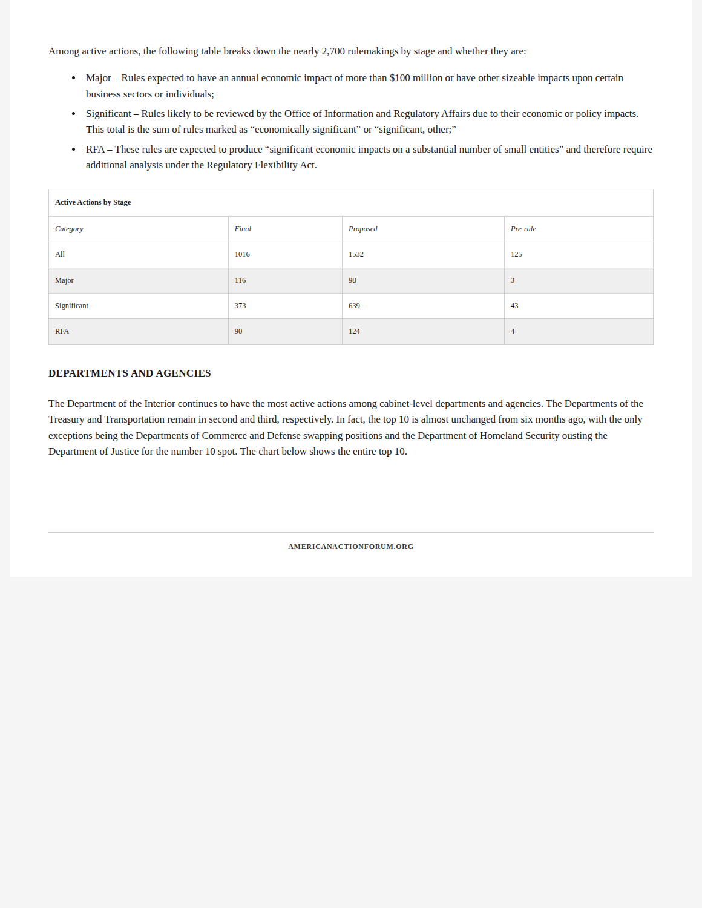Among active actions, the following table breaks down the nearly 2,700 rulemakings by stage and whether they are:
Major – Rules expected to have an annual economic impact of more than $100 million or have other sizeable impacts upon certain business sectors or individuals;
Significant – Rules likely to be reviewed by the Office of Information and Regulatory Affairs due to their economic or policy impacts. This total is the sum of rules marked as “economically significant” or “significant, other;”
RFA – These rules are expected to produce “significant economic impacts on a substantial number of small entities” and therefore require additional analysis under the Regulatory Flexibility Act.
Active Actions by Stage
| Category | Final | Proposed | Pre-rule |
| --- | --- | --- | --- |
| All | 1016 | 1532 | 125 |
| Major | 116 | 98 | 3 |
| Significant | 373 | 639 | 43 |
| RFA | 90 | 124 | 4 |
DEPARTMENTS AND AGENCIES
The Department of the Interior continues to have the most active actions among cabinet-level departments and agencies. The Departments of the Treasury and Transportation remain in second and third, respectively. In fact, the top 10 is almost unchanged from six months ago, with the only exceptions being the Departments of Commerce and Defense swapping positions and the Department of Homeland Security ousting the Department of Justice for the number 10 spot. The chart below shows the entire top 10.
AMERICANACTIONFORUM.ORG